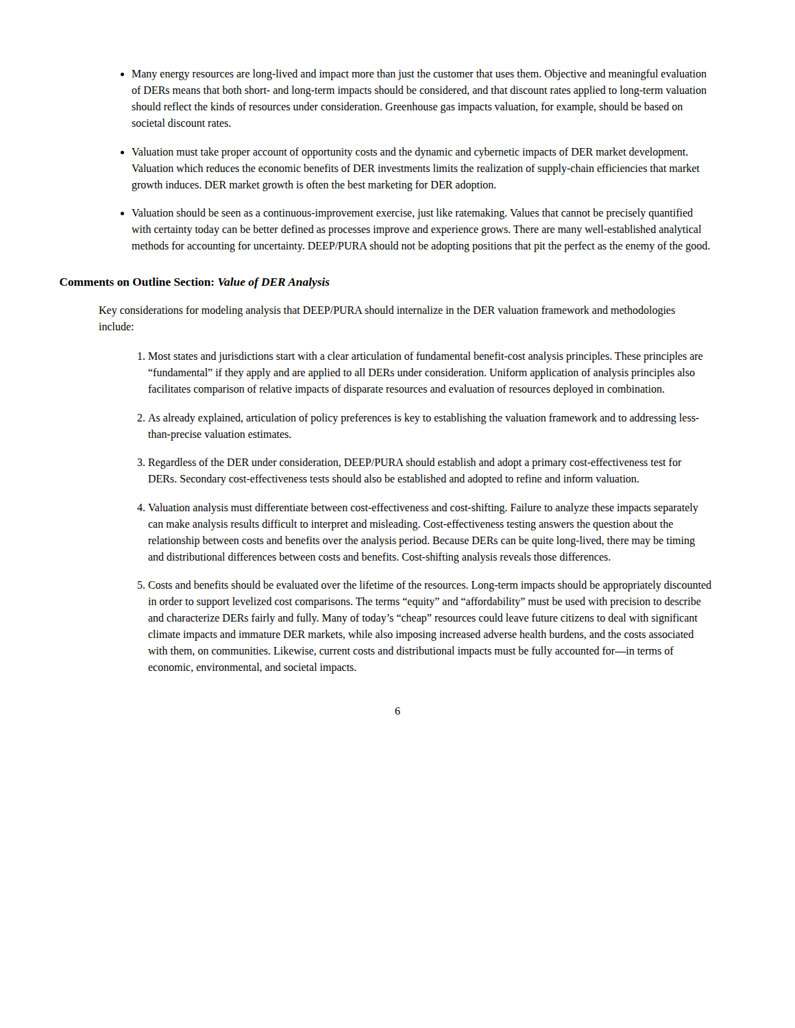Many energy resources are long-lived and impact more than just the customer that uses them. Objective and meaningful evaluation of DERs means that both short- and long-term impacts should be considered, and that discount rates applied to long-term valuation should reflect the kinds of resources under consideration. Greenhouse gas impacts valuation, for example, should be based on societal discount rates.
Valuation must take proper account of opportunity costs and the dynamic and cybernetic impacts of DER market development. Valuation which reduces the economic benefits of DER investments limits the realization of supply-chain efficiencies that market growth induces. DER market growth is often the best marketing for DER adoption.
Valuation should be seen as a continuous-improvement exercise, just like ratemaking. Values that cannot be precisely quantified with certainty today can be better defined as processes improve and experience grows. There are many well-established analytical methods for accounting for uncertainty. DEEP/PURA should not be adopting positions that pit the perfect as the enemy of the good.
Comments on Outline Section: Value of DER Analysis
Key considerations for modeling analysis that DEEP/PURA should internalize in the DER valuation framework and methodologies include:
Most states and jurisdictions start with a clear articulation of fundamental benefit-cost analysis principles. These principles are “fundamental” if they apply and are applied to all DERs under consideration. Uniform application of analysis principles also facilitates comparison of relative impacts of disparate resources and evaluation of resources deployed in combination.
As already explained, articulation of policy preferences is key to establishing the valuation framework and to addressing less-than-precise valuation estimates.
Regardless of the DER under consideration, DEEP/PURA should establish and adopt a primary cost-effectiveness test for DERs. Secondary cost-effectiveness tests should also be established and adopted to refine and inform valuation.
Valuation analysis must differentiate between cost-effectiveness and cost-shifting. Failure to analyze these impacts separately can make analysis results difficult to interpret and misleading. Cost-effectiveness testing answers the question about the relationship between costs and benefits over the analysis period. Because DERs can be quite long-lived, there may be timing and distributional differences between costs and benefits. Cost-shifting analysis reveals those differences.
Costs and benefits should be evaluated over the lifetime of the resources. Long-term impacts should be appropriately discounted in order to support levelized cost comparisons. The terms “equity” and “affordability” must be used with precision to describe and characterize DERs fairly and fully. Many of today’s “cheap” resources could leave future citizens to deal with significant climate impacts and immature DER markets, while also imposing increased adverse health burdens, and the costs associated with them, on communities. Likewise, current costs and distributional impacts must be fully accounted for—in terms of economic, environmental, and societal impacts.
6